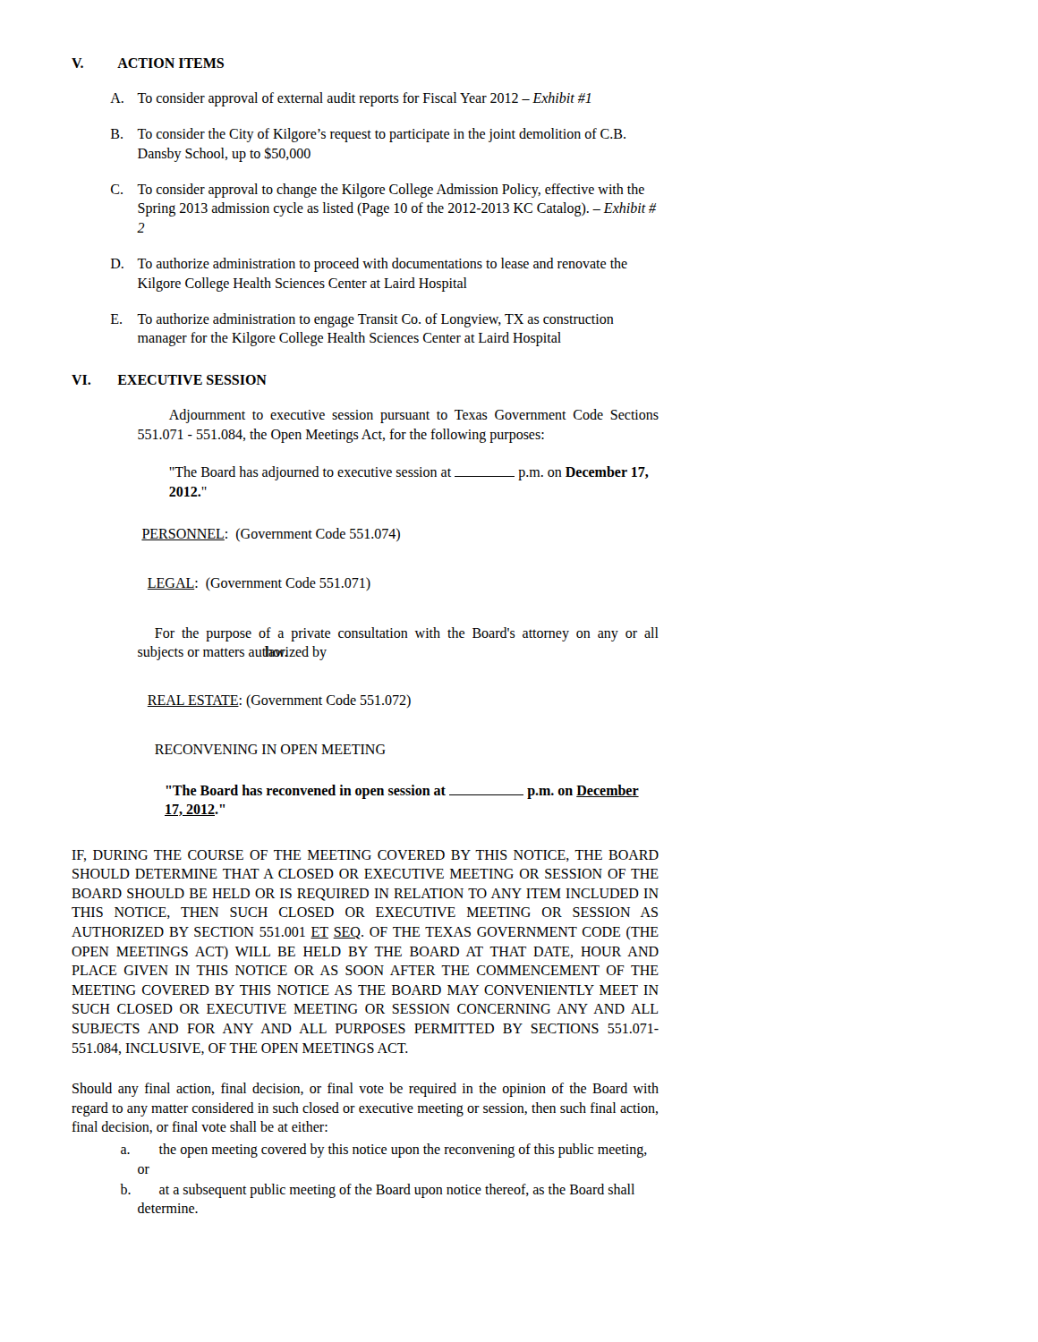V. ACTION ITEMS
A. To consider approval of external audit reports for Fiscal Year 2012 – Exhibit #1
B. To consider the City of Kilgore’s request to participate in the joint demolition of C.B. Dansby School, up to $50,000
C. To consider approval to change the Kilgore College Admission Policy, effective with the Spring 2013 admission cycle as listed (Page 10 of the 2012-2013 KC Catalog). – Exhibit # 2
D. To authorize administration to proceed with documentations to lease and renovate the Kilgore College Health Sciences Center at Laird Hospital
E. To authorize administration to engage Transit Co. of Longview, TX as construction manager for the Kilgore College Health Sciences Center at Laird Hospital
VI. EXECUTIVE SESSION
Adjournment to executive session pursuant to Texas Government Code Sections 551.071 - 551.084, the Open Meetings Act, for the following purposes:
"The Board has adjourned to executive session at p.m. on December 17, 2012."
PERSONNEL: (Government Code 551.074)
LEGAL: (Government Code 551.071)
For the purpose of a private consultation with the Board's attorney on any or all subjects or matters authorized by law.
REAL ESTATE: (Government Code 551.072)
RECONVENING IN OPEN MEETING
"The Board has reconvened in open session at p.m. on December 17, 2012."
If, during the course of the meeting covered by this notice, the Board should determine that a closed or executive meeting or session of the Board should be held or is required in relation to any item included in this notice, then such closed or executive meeting or session as authorized by Section 551.001 et seq. of the Texas Government Code (the Open Meetings Act) will be held by the Board at that date, hour and place given in this notice or as soon after the commencement of the meeting covered by this notice as the Board may conveniently meet in such closed or executive meeting or session concerning any and all subjects and for any and all purposes permitted by Sections 551.071-551.084, inclusive, of the Open Meetings Act.
Should any final action, final decision, or final vote be required in the opinion of the Board with regard to any matter considered in such closed or executive meeting or session, then such final action, final decision, or final vote shall be at either:
a. the open meeting covered by this notice upon the reconvening of this public meeting, or
b. at a subsequent public meeting of the Board upon notice thereof, as the Board shall determine.